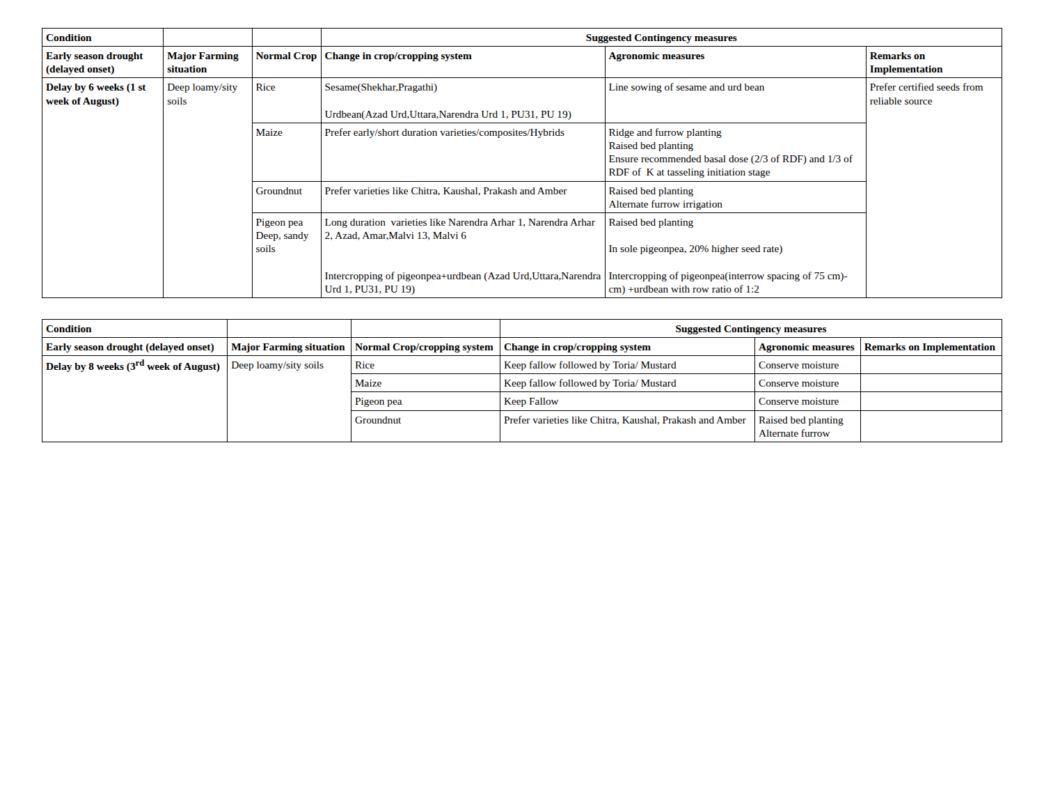| Condition | | | Suggested Contingency measures |
| --- | --- | --- | --- |
| Early season drought (delayed onset) | Major Farming situation | Normal Crop | Change in crop/cropping system | Agronomic measures | Remarks on Implementation |
| Delay by 6 weeks (1 st week of August) | Deep loamy/sity soils | Rice | Sesame(Shekhar,Pragathi) Urdbean(Azad Urd,Uttara,Narendra Urd 1, PU31, PU 19) | Line sowing of sesame and urd bean | Prefer certified seeds from reliable source |
| Maize | Prefer early/short duration varieties/composites/Hybrids | Ridge and furrow planting Raised bed planting Ensure recommended basal dose (2/3 of RDF) and 1/3 of RDF of K at tasseling initiation stage |
| Groundnut | Prefer varieties like Chitra, Kaushal, Prakash and Amber | Raised bed planting Alternate furrow irrigation |
| Pigeon pea Deep, sandy soils | Long duration varieties like Narendra Arhar 1, Narendra Arhar 2, Azad, Amar,Malvi 13, Malvi 6 Intercropping of pigeonpea+urdbean (Azad Urd,Uttara,Narendra Urd 1, PU31, PU 19) | Raised bed planting In sole pigeonpea, 20% higher seed rate) Intercropping of pigeonpea(interrow spacing of 75 cm)- cm) +urdbean with row ratio of 1:2 |
| Condition | | | Suggested Contingency measures |
| --- | --- | --- | --- |
| Early season drought (delayed onset) | Major Farming situation | Normal Crop/cropping system | Change in crop/cropping system | Agronomic measures | Remarks on Implementation |
| Delay by 8 weeks (3 rd week of August) | Deep loamy/sity soils | Rice | Keep fallow followed by Toria/ Mustard | Conserve moisture | |
| Maize | Keep fallow followed by Toria/ Mustard | Conserve moisture | |
| Pigeon pea | Keep Fallow | Conserve moisture | |
| Groundnut | Prefer varieties like Chitra, Kaushal, Prakash and Amber | Raised bed planting Alternate furrow | |